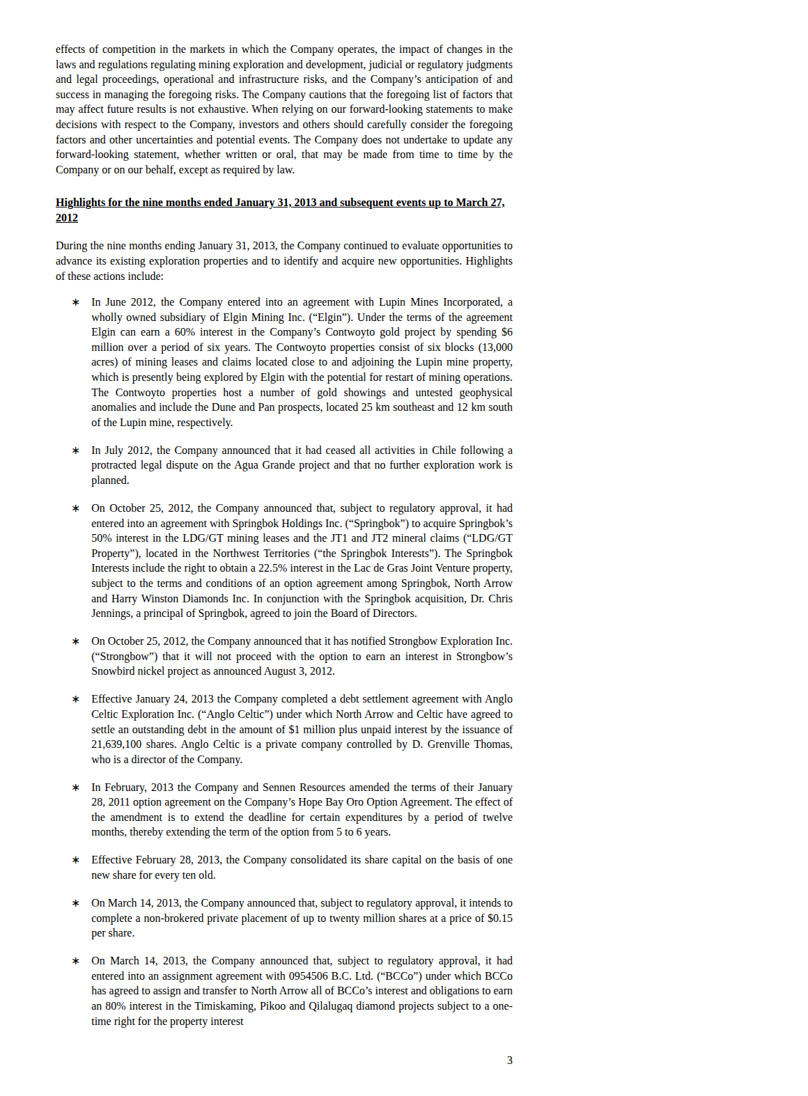effects of competition in the markets in which the Company operates, the impact of changes in the laws and regulations regulating mining exploration and development, judicial or regulatory judgments and legal proceedings, operational and infrastructure risks, and the Company’s anticipation of and success in managing the foregoing risks. The Company cautions that the foregoing list of factors that may affect future results is not exhaustive. When relying on our forward-looking statements to make decisions with respect to the Company, investors and others should carefully consider the foregoing factors and other uncertainties and potential events. The Company does not undertake to update any forward-looking statement, whether written or oral, that may be made from time to time by the Company or on our behalf, except as required by law.
Highlights for the nine months ended January 31, 2013 and subsequent events up to March 27, 2012
During the nine months ending January 31, 2013, the Company continued to evaluate opportunities to advance its existing exploration properties and to identify and acquire new opportunities. Highlights of these actions include:
In June 2012, the Company entered into an agreement with Lupin Mines Incorporated, a wholly owned subsidiary of Elgin Mining Inc. (“Elgin”). Under the terms of the agreement Elgin can earn a 60% interest in the Company’s Contwoyto gold project by spending $6 million over a period of six years. The Contwoyto properties consist of six blocks (13,000 acres) of mining leases and claims located close to and adjoining the Lupin mine property, which is presently being explored by Elgin with the potential for restart of mining operations. The Contwoyto properties host a number of gold showings and untested geophysical anomalies and include the Dune and Pan prospects, located 25 km southeast and 12 km south of the Lupin mine, respectively.
In July 2012, the Company announced that it had ceased all activities in Chile following a protracted legal dispute on the Agua Grande project and that no further exploration work is planned.
On October 25, 2012, the Company announced that, subject to regulatory approval, it had entered into an agreement with Springbok Holdings Inc. (“Springbok”) to acquire Springbok’s 50% interest in the LDG/GT mining leases and the JT1 and JT2 mineral claims (“LDG/GT Property”), located in the Northwest Territories (“the Springbok Interests”). The Springbok Interests include the right to obtain a 22.5% interest in the Lac de Gras Joint Venture property, subject to the terms and conditions of an option agreement among Springbok, North Arrow and Harry Winston Diamonds Inc. In conjunction with the Springbok acquisition, Dr. Chris Jennings, a principal of Springbok, agreed to join the Board of Directors.
On October 25, 2012, the Company announced that it has notified Strongbow Exploration Inc. (“Strongbow”) that it will not proceed with the option to earn an interest in Strongbow’s Snowbird nickel project as announced August 3, 2012.
Effective January 24, 2013 the Company completed a debt settlement agreement with Anglo Celtic Exploration Inc. (“Anglo Celtic”) under which North Arrow and Celtic have agreed to settle an outstanding debt in the amount of $1 million plus unpaid interest by the issuance of 21,639,100 shares. Anglo Celtic is a private company controlled by D. Grenville Thomas, who is a director of the Company.
In February, 2013 the Company and Sennen Resources amended the terms of their January 28, 2011 option agreement on the Company’s Hope Bay Oro Option Agreement. The effect of the amendment is to extend the deadline for certain expenditures by a period of twelve months, thereby extending the term of the option from 5 to 6 years.
Effective February 28, 2013, the Company consolidated its share capital on the basis of one new share for every ten old.
On March 14, 2013, the Company announced that, subject to regulatory approval, it intends to complete a non-brokered private placement of up to twenty million shares at a price of $0.15 per share.
On March 14, 2013, the Company announced that, subject to regulatory approval, it had entered into an assignment agreement with 0954506 B.C. Ltd. (“BCCo”) under which BCCo has agreed to assign and transfer to North Arrow all of BCCo’s interest and obligations to earn an 80% interest in the Timiskaming, Pikoo and Qilalugaq diamond projects subject to a one-time right for the property interest
3